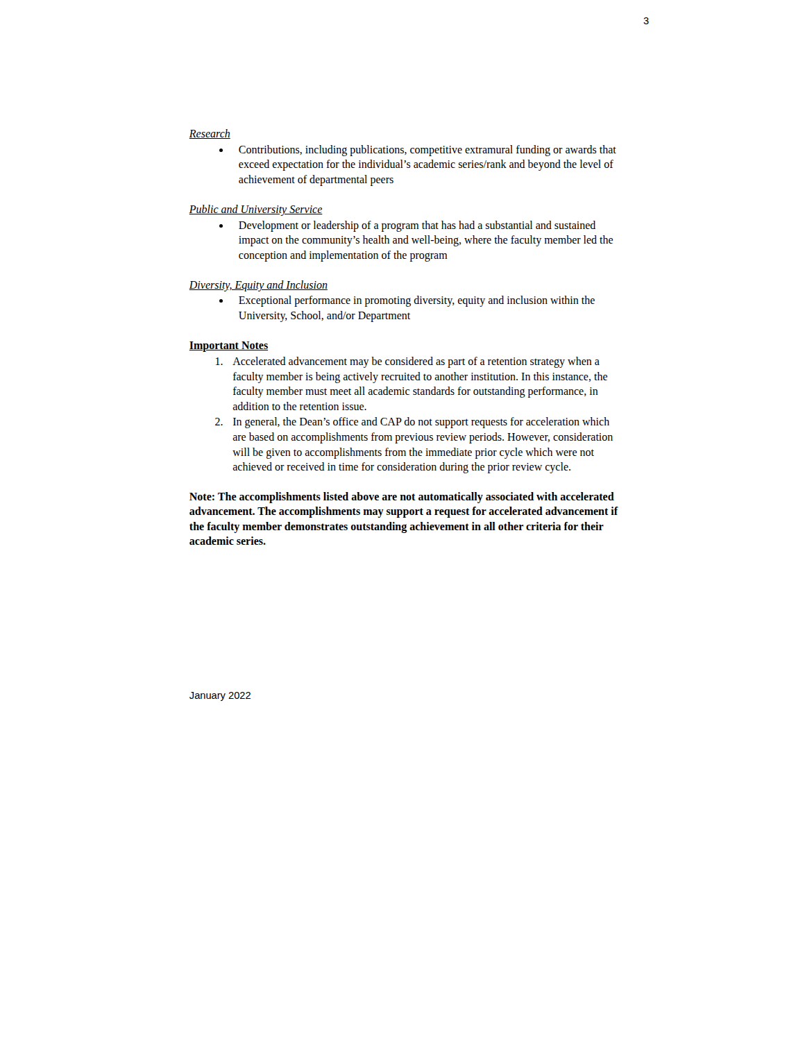3
Research
Contributions, including publications, competitive extramural funding or awards that exceed expectation for the individual’s academic series/rank and beyond the level of achievement of departmental peers
Public and University Service
Development or leadership of a program that has had a substantial and sustained impact on the community’s health and well-being, where the faculty member led the conception and implementation of the program
Diversity, Equity and Inclusion
Exceptional performance in promoting diversity, equity and inclusion within the University, School, and/or Department
Important Notes
Accelerated advancement may be considered as part of a retention strategy when a faculty member is being actively recruited to another institution. In this instance, the faculty member must meet all academic standards for outstanding performance, in addition to the retention issue.
In general, the Dean’s office and CAP do not support requests for acceleration which are based on accomplishments from previous review periods. However, consideration will be given to accomplishments from the immediate prior cycle which were not achieved or received in time for consideration during the prior review cycle.
Note: The accomplishments listed above are not automatically associated with accelerated advancement. The accomplishments may support a request for accelerated advancement if the faculty member demonstrates outstanding achievement in all other criteria for their academic series.
January 2022